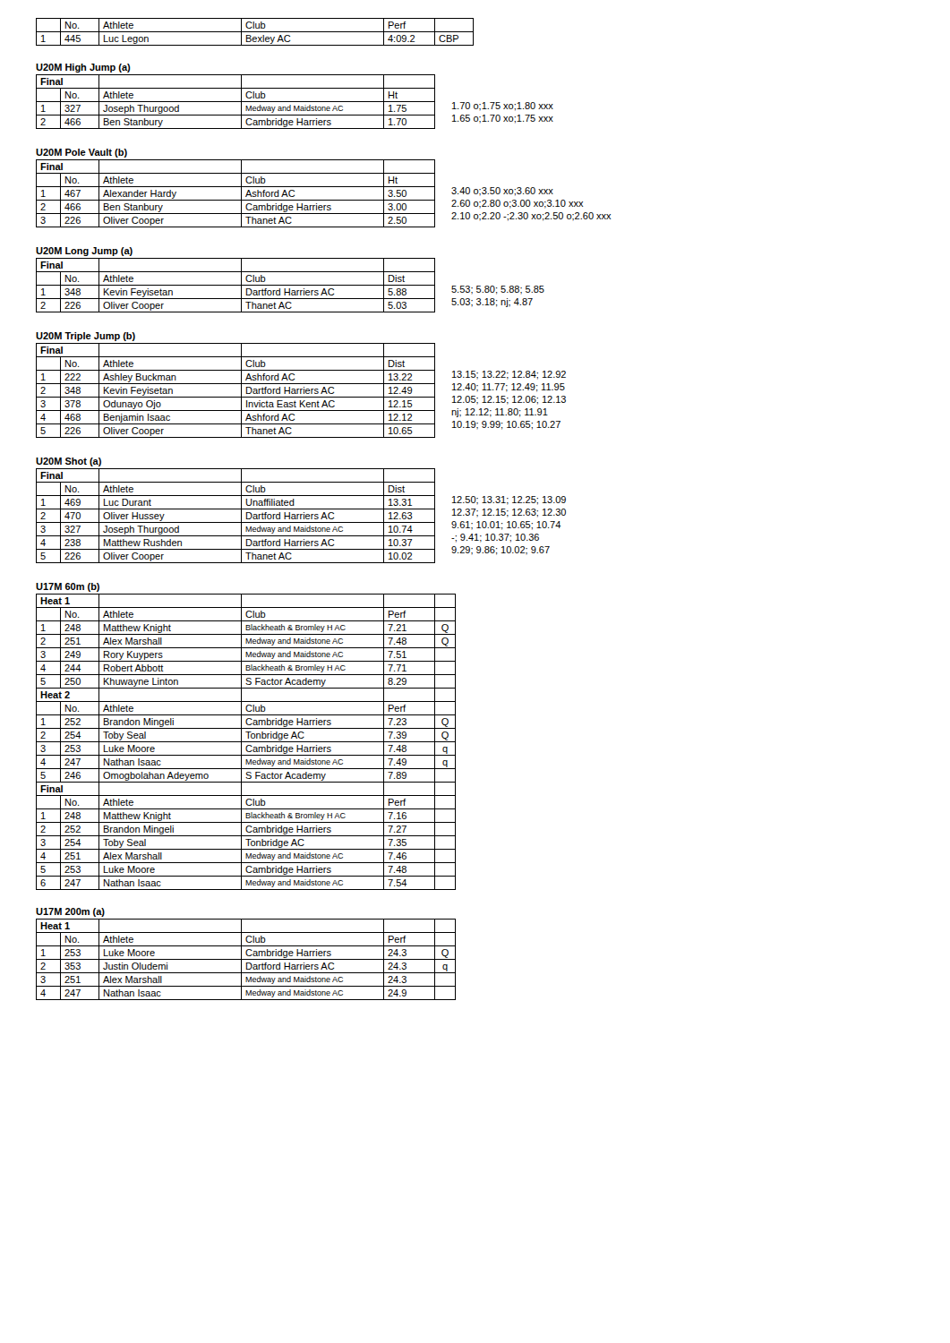| | No. | Athlete | Club | Perf | |
| 1 | 445 | Luc Legon | Bexley AC | 4:09.2 | CBP |
U20M High Jump (a)
| Final | | | |
| | No. | Athlete | Club | Ht |
| 1 | 327 | Joseph Thurgood | Medway and Maidstone AC | 1.75 |
| 2 | 466 | Ben Stanbury | Cambridge Harriers | 1.70 |
| 1.70 o;1.75 xo;1.80 xxx |
| 1.65 o;1.70 xo;1.75 xxx |
U20M Pole Vault (b)
| Final | | | |
| | No. | Athlete | Club | Ht |
| 1 | 467 | Alexander Hardy | Ashford AC | 3.50 |
| 2 | 466 | Ben Stanbury | Cambridge Harriers | 3.00 |
| 3 | 226 | Oliver Cooper | Thanet AC | 2.50 |
| 3.40 o;3.50 xo;3.60 xxx |
| 2.60 o;2.80 o;3.00 xo;3.10 xxx |
| 2.10 o;2.20 -;2.30 xo;2.50 o;2.60 xxx |
U20M Long Jump (a)
| Final | | | |
| | No. | Athlete | Club | Dist |
| 1 | 348 | Kevin Feyisetan | Dartford Harriers AC | 5.88 |
| 2 | 226 | Oliver Cooper | Thanet AC | 5.03 |
| 5.53; 5.80; 5.88; 5.85 |
| 5.03; 3.18; nj; 4.87 |
U20M Triple Jump (b)
| Final | | | |
| | No. | Athlete | Club | Dist |
| 1 | 222 | Ashley Buckman | Ashford AC | 13.22 |
| 2 | 348 | Kevin Feyisetan | Dartford Harriers AC | 12.49 |
| 3 | 378 | Odunayo Ojo | Invicta East Kent AC | 12.15 |
| 4 | 468 | Benjamin Isaac | Ashford AC | 12.12 |
| 5 | 226 | Oliver Cooper | Thanet AC | 10.65 |
| 13.15; 13.22; 12.84; 12.92 |
| 12.40; 11.77; 12.49; 11.95 |
| 12.05; 12.15; 12.06; 12.13 |
| nj; 12.12; 11.80; 11.91 |
| 10.19; 9.99; 10.65; 10.27 |
U20M Shot (a)
| Final | | | |
| | No. | Athlete | Club | Dist |
| 1 | 469 | Luc Durant | Unaffiliated | 13.31 |
| 2 | 470 | Oliver Hussey | Dartford Harriers AC | 12.63 |
| 3 | 327 | Joseph Thurgood | Medway and Maidstone AC | 10.74 |
| 4 | 238 | Matthew Rushden | Dartford Harriers AC | 10.37 |
| 5 | 226 | Oliver Cooper | Thanet AC | 10.02 |
| 12.50; 13.31; 12.25; 13.09 |
| 12.37; 12.15; 12.63; 12.30 |
| 9.61; 10.01; 10.65; 10.74 |
| -; 9.41; 10.37; 10.36 |
| 9.29; 9.86; 10.02; 9.67 |
U17M 60m (b)
| Heat 1 | | | | |
| | No. | Athlete | Club | Perf | |
| 1 | 248 | Matthew Knight | Blackheath & Bromley H AC | 7.21 | Q |
| 2 | 251 | Alex Marshall | Medway and Maidstone AC | 7.48 | Q |
| 3 | 249 | Rory Kuypers | Medway and Maidstone AC | 7.51 | |
| 4 | 244 | Robert Abbott | Blackheath & Bromley H AC | 7.71 | |
| 5 | 250 | Khuwayne Linton | S Factor Academy | 8.29 | |
| Heat 2 | | | | |
| | No. | Athlete | Club | Perf | |
| 1 | 252 | Brandon Mingeli | Cambridge Harriers | 7.23 | Q |
| 2 | 254 | Toby Seal | Tonbridge AC | 7.39 | Q |
| 3 | 253 | Luke Moore | Cambridge Harriers | 7.48 | q |
| 4 | 247 | Nathan Isaac | Medway and Maidstone AC | 7.49 | q |
| 5 | 246 | Omogbolahan Adeyemo | S Factor Academy | 7.89 | |
| Final | | | | |
| | No. | Athlete | Club | Perf | |
| 1 | 248 | Matthew Knight | Blackheath & Bromley H AC | 7.16 | |
| 2 | 252 | Brandon Mingeli | Cambridge Harriers | 7.27 | |
| 3 | 254 | Toby Seal | Tonbridge AC | 7.35 | |
| 4 | 251 | Alex Marshall | Medway and Maidstone AC | 7.46 | |
| 5 | 253 | Luke Moore | Cambridge Harriers | 7.48 | |
| 6 | 247 | Nathan Isaac | Medway and Maidstone AC | 7.54 | |
U17M 200m (a)
| Heat 1 | | | | |
| | No. | Athlete | Club | Perf | |
| 1 | 253 | Luke Moore | Cambridge Harriers | 24.3 | Q |
| 2 | 353 | Justin Oludemi | Dartford Harriers AC | 24.3 | q |
| 3 | 251 | Alex Marshall | Medway and Maidstone AC | 24.3 | |
| 4 | 247 | Nathan Isaac | Medway and Maidstone AC | 24.9 | |